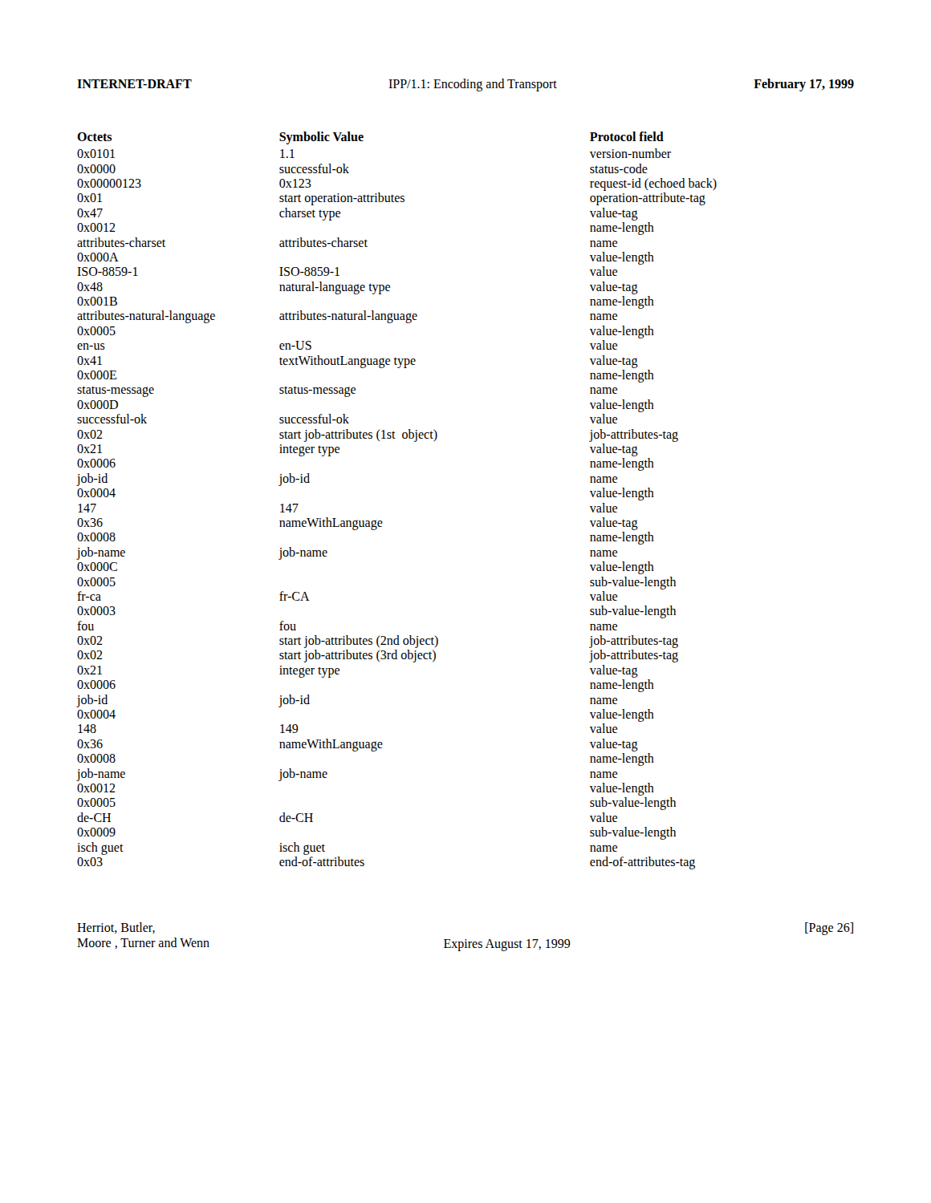INTERNET-DRAFT IPP/1.1: Encoding and Transport February 17, 1999
| Octets | Symbolic Value | Protocol field |
| 0x0101 | 1.1 | version-number |
| 0x0000 | successful-ok | status-code |
| 0x00000123 | 0x123 | request-id (echoed back) |
| 0x01 | start operation-attributes | operation-attribute-tag |
| 0x47 | charset type | value-tag |
| 0x0012 | | name-length |
| attributes-charset | attributes-charset | name |
| 0x000A | | value-length |
| ISO-8859-1 | ISO-8859-1 | value |
| 0x48 | natural-language type | value-tag |
| 0x001B | | name-length |
| attributes-natural-language | attributes-natural-language | name |
| 0x0005 | | value-length |
| en-us | en-US | value |
| 0x41 | textWithoutLanguage type | value-tag |
| 0x000E | | name-length |
| status-message | status-message | name |
| 0x000D | | value-length |
| successful-ok | successful-ok | value |
| 0x02 | start job-attributes (1st object) | job-attributes-tag |
| 0x21 | integer type | value-tag |
| 0x0006 | | name-length |
| job-id | job-id | name |
| 0x0004 | | value-length |
| 147 | 147 | value |
| 0x36 | nameWithLanguage | value-tag |
| 0x0008 | | name-length |
| job-name | job-name | name |
| 0x000C | | value-length |
| 0x0005 | | sub-value-length |
| fr-ca | fr-CA | value |
| 0x0003 | | sub-value-length |
| fou | fou | name |
| 0x02 | start job-attributes (2nd object) | job-attributes-tag |
| 0x02 | start job-attributes (3rd object) | job-attributes-tag |
| 0x21 | integer type | value-tag |
| 0x0006 | | name-length |
| job-id | job-id | name |
| 0x0004 | | value-length |
| 148 | 149 | value |
| 0x36 | nameWithLanguage | value-tag |
| 0x0008 | | name-length |
| job-name | job-name | name |
| 0x0012 | | value-length |
| 0x0005 | | sub-value-length |
| de-CH | de-CH | value |
| 0x0009 | | sub-value-length |
| isch guet | isch guet | name |
| 0x03 | end-of-attributes | end-of-attributes-tag |
Herriot, Butler, Moore , Turner and Wenn
Expires August 17, 1999
[Page 26]